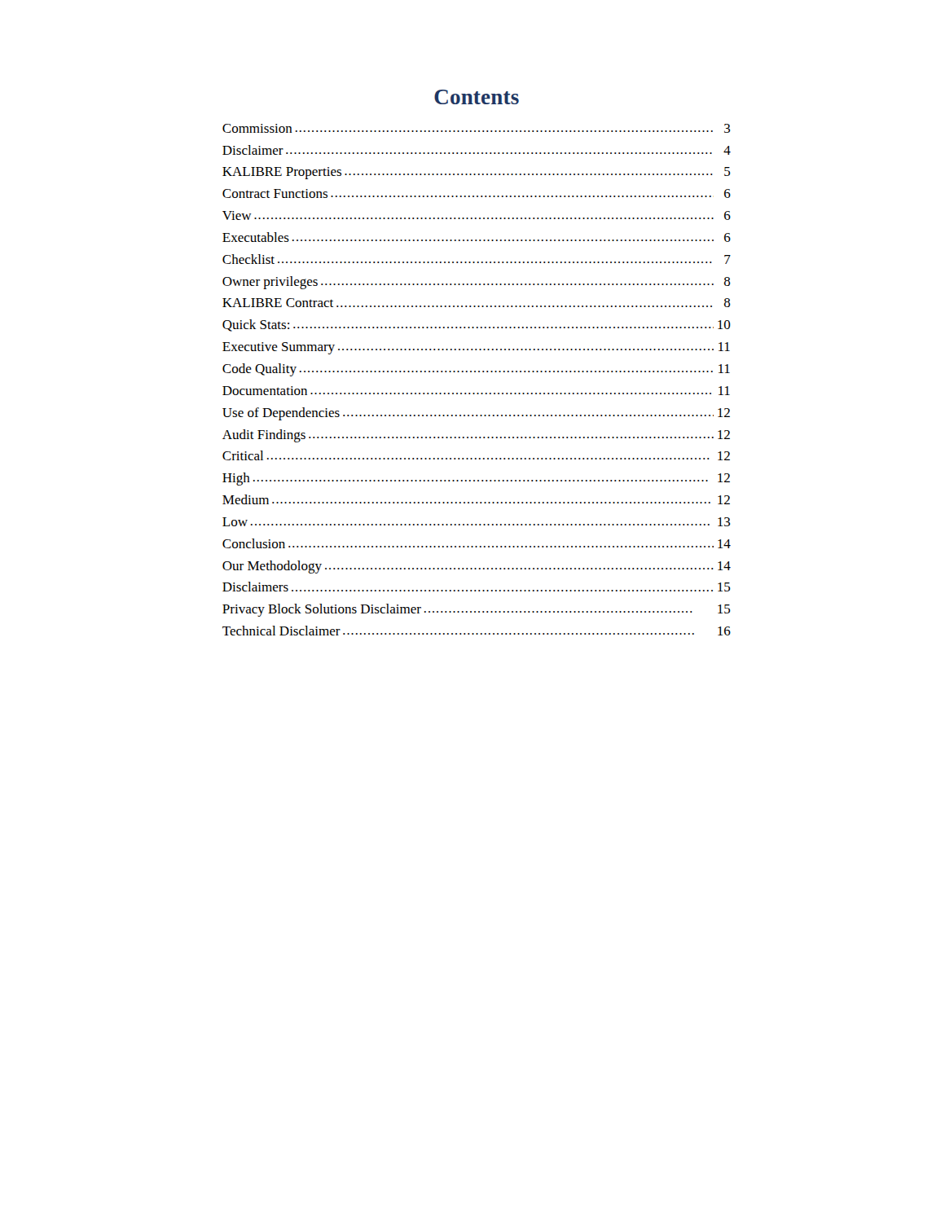Contents
Commission ........................................................................................................... 3
Disclaimer ............................................................................................................. 4
KALIBRE Properties ............................................................................................. 5
Contract Functions ................................................................................................ 6
View ................................................................................................................. 6
Executables ......................................................................................................... 6
Checklist ............................................................................................................... 7
Owner privileges .................................................................................................. 8
KALIBRE Contract ............................................................................................ 8
Quick Stats: ......................................................................................................... 10
Executive Summary .............................................................................................. 11
Code Quality ....................................................................................................... 11
Documentation .................................................................................................... 11
Use of Dependencies ............................................................................................. 12
Audit Findings ................................................................................................... 12
Critical ........................................................................................................... 12
High .............................................................................................................. 12
Medium .......................................................................................................... 12
Low ............................................................................................................... 13
Conclusion ........................................................................................................... 14
Our Methodology ............................................................................................... 14
Disclaimers ......................................................................................................... 15
Privacy Block Solutions Disclaimer ................................................................. 15
Technical Disclaimer ..................................................................................... 16